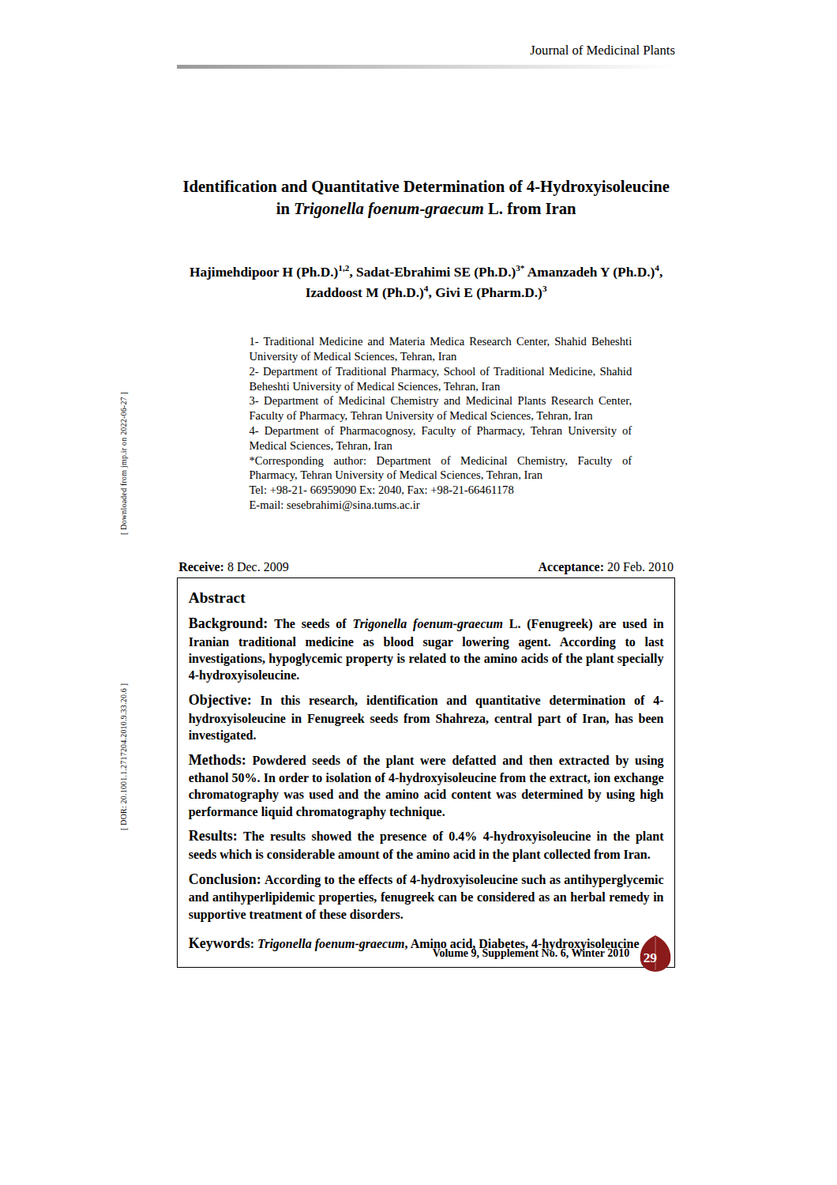[ Downloaded from jmp.ir on 2022-06-27 ]
[ DOR: 20.1001.1.2717204.2010.9.33.20.6 ]
Journal of Medicinal Plants
Identification and Quantitative Determination of 4-Hydroxyisoleucine in Trigonella foenum-graecum L. from Iran
Hajimehdipoor H (Ph.D.)1,2, Sadat-Ebrahimi SE (Ph.D.)3* Amanzadeh Y (Ph.D.)4,
Izaddoost M (Ph.D.)4, Givi E (Pharm.D.)3
1- Traditional Medicine and Materia Medica Research Center, Shahid Beheshti University of Medical Sciences, Tehran, Iran
2- Department of Traditional Pharmacy, School of Traditional Medicine, Shahid Beheshti University of Medical Sciences, Tehran, Iran
3- Department of Medicinal Chemistry and Medicinal Plants Research Center, Faculty of Pharmacy, Tehran University of Medical Sciences, Tehran, Iran
4- Department of Pharmacognosy, Faculty of Pharmacy, Tehran University of Medical Sciences, Tehran, Iran
*Corresponding author: Department of Medicinal Chemistry, Faculty of Pharmacy, Tehran University of Medical Sciences, Tehran, Iran
Tel: +98-21- 66959090 Ex: 2040, Fax: +98-21-66461178
E-mail: sesebrahimi@sina.tums.ac.ir
Receive: 8 Dec. 2009
Acceptance: 20 Feb. 2010
Abstract
Background: The seeds of Trigonella foenum-graecum L. (Fenugreek) are used in Iranian traditional medicine as blood sugar lowering agent. According to last investigations, hypoglycemic property is related to the amino acids of the plant specially 4-hydroxyisoleucine.
Objective: In this research, identification and quantitative determination of 4-hydroxyisoleucine in Fenugreek seeds from Shahreza, central part of Iran, has been investigated.
Methods: Powdered seeds of the plant were defatted and then extracted by using ethanol 50%. In order to isolation of 4-hydroxyisoleucine from the extract, ion exchange chromatography was used and the amino acid content was determined by using high performance liquid chromatography technique.
Results: The results showed the presence of 0.4% 4-hydroxyisoleucine in the plant seeds which is considerable amount of the amino acid in the plant collected from Iran.
Conclusion: According to the effects of 4-hydroxyisoleucine such as antihyperglycemic and antihyperlipidemic properties, fenugreek can be considered as an herbal remedy in supportive treatment of these disorders.
Keywords: Trigonella foenum-graecum, Amino acid, Diabetes, 4-hydroxyisoleucine
Volume 9, Supplement No. 6, Winter 2010 29